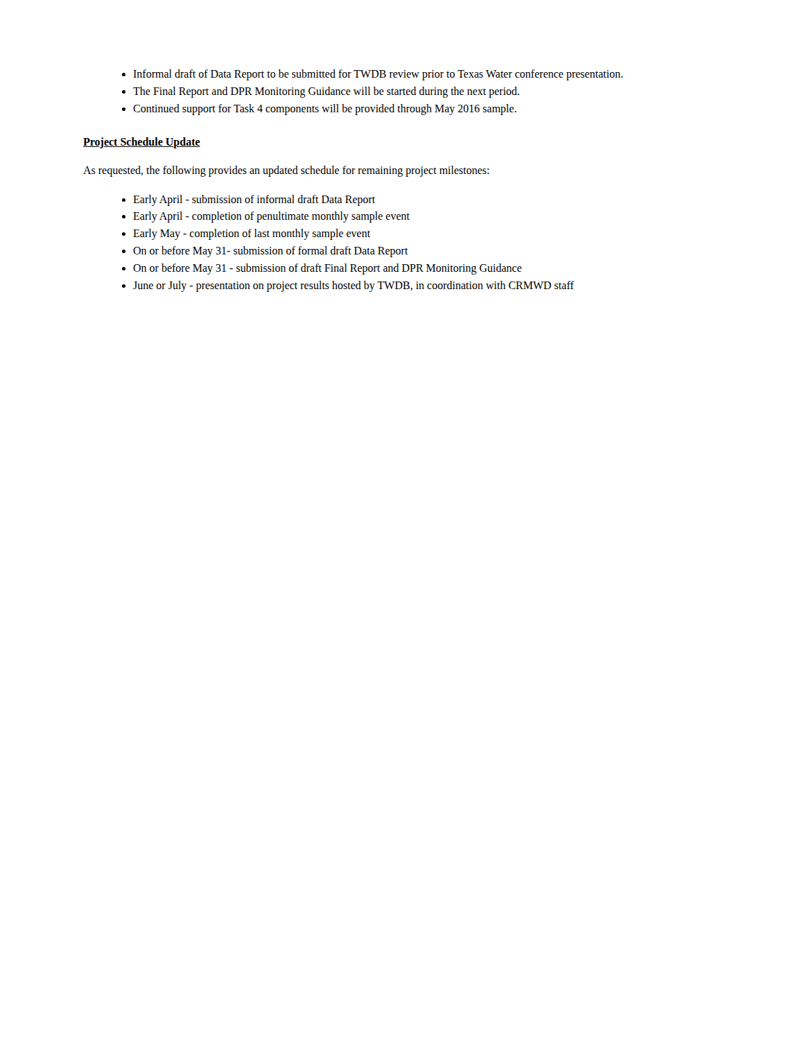Informal draft of Data Report to be submitted for TWDB review prior to Texas Water conference presentation.
The Final Report and DPR Monitoring Guidance will be started during the next period.
Continued support for Task 4 components will be provided through May 2016 sample.
Project Schedule Update
As requested, the following provides an updated schedule for remaining project milestones:
Early April - submission of informal draft Data Report
Early April - completion of penultimate monthly sample event
Early May - completion of last monthly sample event
On or before May 31- submission of formal draft Data Report
On or before May 31 - submission of draft Final Report and DPR Monitoring Guidance
June or July - presentation on project results hosted by TWDB, in coordination with CRMWD staff